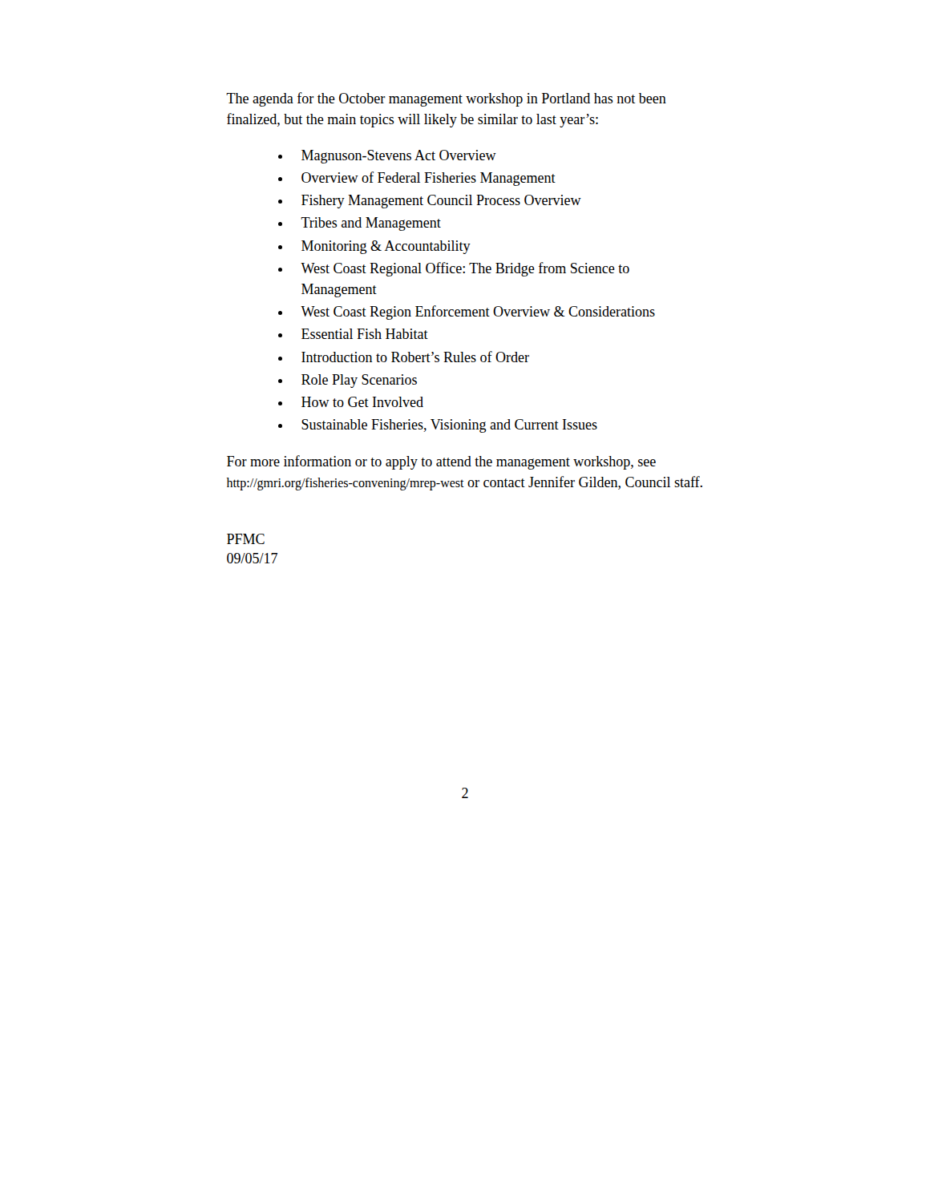The agenda for the October management workshop in Portland has not been finalized, but the main topics will likely be similar to last year’s:
Magnuson-Stevens Act Overview
Overview of Federal Fisheries Management
Fishery Management Council Process Overview
Tribes and Management
Monitoring & Accountability
West Coast Regional Office: The Bridge from Science to Management
West Coast Region Enforcement Overview & Considerations
Essential Fish Habitat
Introduction to Robert’s Rules of Order
Role Play Scenarios
How to Get Involved
Sustainable Fisheries, Visioning and Current Issues
For more information or to apply to attend the management workshop, see http://gmri.org/fisheries-convening/mrep-west or contact Jennifer Gilden, Council staff.
PFMC
09/05/17
2